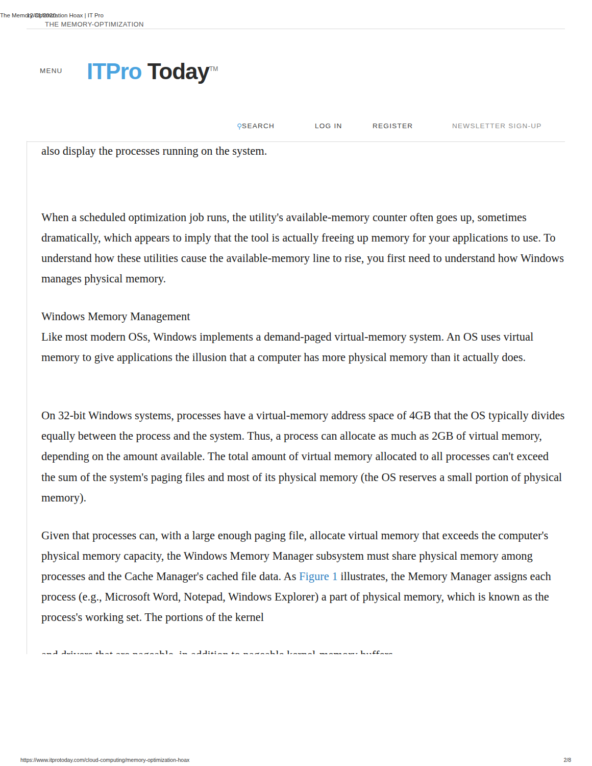12/31/2020 The Memory-Optimization Hoax | IT Pro
THE MEMORY-OPTIMIZATION
MENU
ITPro TodayTM
⚲ SEARCH LOG IN REGISTER NEWSLETTER SIGN-UP
also display the processes running on the system.
When a scheduled optimization job runs, the utility's available-memory counter often goes up, sometimes dramatically, which appears to imply that the tool is actually freeing up memory for your applications to use. To understand how these utilities cause the available-memory line to rise, you first need to understand how Windows manages physical memory.
Windows Memory Management
Like most modern OSs, Windows implements a demand-paged virtual-memory system. An OS uses virtual memory to give applications the illusion that a computer has more physical memory than it actually does.
On 32-bit Windows systems, processes have a virtual-memory address space of 4GB that the OS typically divides equally between the process and the system. Thus, a process can allocate as much as 2GB of virtual memory, depending on the amount available. The total amount of virtual memory allocated to all processes can't exceed the sum of the system's paging files and most of its physical memory (the OS reserves a small portion of physical memory).
Given that processes can, with a large enough paging file, allocate virtual memory that exceeds the computer's physical memory capacity, the Windows Memory Manager subsystem must share physical memory among processes and the Cache Manager's cached file data. As Figure 1 illustrates, the Memory Manager assigns each process (e.g., Microsoft Word, Notepad, Windows Explorer) a part of physical memory, which is known as the process's working set. The portions of the kernel
and drivers that are pageable, in addition to pageable kernel-memory buffers,
https://www.itprotoday.com/cloud-computing/memory-optimization-hoax 2/8